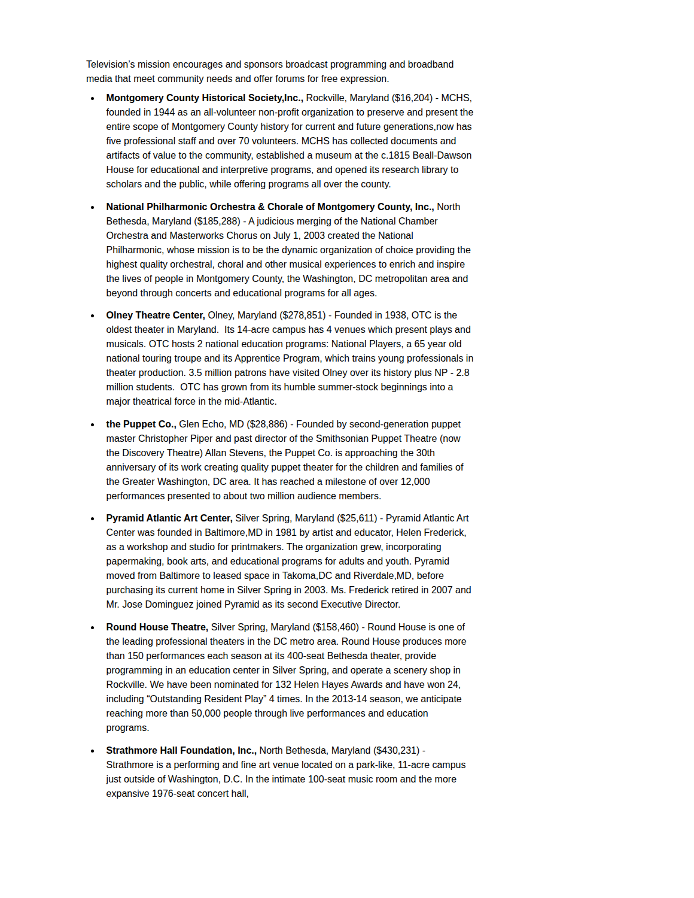Television’s mission encourages and sponsors broadcast programming and broadband media that meet community needs and offer forums for free expression.
Montgomery County Historical Society,Inc., Rockville, Maryland ($16,204) - MCHS, founded in 1944 as an all-volunteer non-profit organization to preserve and present the entire scope of Montgomery County history for current and future generations,now has five professional staff and over 70 volunteers. MCHS has collected documents and artifacts of value to the community, established a museum at the c.1815 Beall-Dawson House for educational and interpretive programs, and opened its research library to scholars and the public, while offering programs all over the county.
National Philharmonic Orchestra & Chorale of Montgomery County, Inc., North Bethesda, Maryland ($185,288) - A judicious merging of the National Chamber Orchestra and Masterworks Chorus on July 1, 2003 created the National Philharmonic, whose mission is to be the dynamic organization of choice providing the highest quality orchestral, choral and other musical experiences to enrich and inspire the lives of people in Montgomery County, the Washington, DC metropolitan area and beyond through concerts and educational programs for all ages.
Olney Theatre Center, Olney, Maryland ($278,851) - Founded in 1938, OTC is the oldest theater in Maryland. Its 14-acre campus has 4 venues which present plays and musicals. OTC hosts 2 national education programs: National Players, a 65 year old national touring troupe and its Apprentice Program, which trains young professionals in theater production. 3.5 million patrons have visited Olney over its history plus NP - 2.8 million students. OTC has grown from its humble summer-stock beginnings into a major theatrical force in the mid-Atlantic.
the Puppet Co., Glen Echo, MD ($28,886) - Founded by second-generation puppet master Christopher Piper and past director of the Smithsonian Puppet Theatre (now the Discovery Theatre) Allan Stevens, the Puppet Co. is approaching the 30th anniversary of its work creating quality puppet theater for the children and families of the Greater Washington, DC area. It has reached a milestone of over 12,000 performances presented to about two million audience members.
Pyramid Atlantic Art Center, Silver Spring, Maryland ($25,611) - Pyramid Atlantic Art Center was founded in Baltimore,MD in 1981 by artist and educator, Helen Frederick, as a workshop and studio for printmakers. The organization grew, incorporating papermaking, book arts, and educational programs for adults and youth. Pyramid moved from Baltimore to leased space in Takoma,DC and Riverdale,MD, before purchasing its current home in Silver Spring in 2003. Ms. Frederick retired in 2007 and Mr. Jose Dominguez joined Pyramid as its second Executive Director.
Round House Theatre, Silver Spring, Maryland ($158,460) - Round House is one of the leading professional theaters in the DC metro area. Round House produces more than 150 performances each season at its 400-seat Bethesda theater, provide programming in an education center in Silver Spring, and operate a scenery shop in Rockville. We have been nominated for 132 Helen Hayes Awards and have won 24, including “Outstanding Resident Play” 4 times. In the 2013-14 season, we anticipate reaching more than 50,000 people through live performances and education programs.
Strathmore Hall Foundation, Inc., North Bethesda, Maryland ($430,231) - Strathmore is a performing and fine art venue located on a park-like, 11-acre campus just outside of Washington, D.C. In the intimate 100-seat music room and the more expansive 1976-seat concert hall,